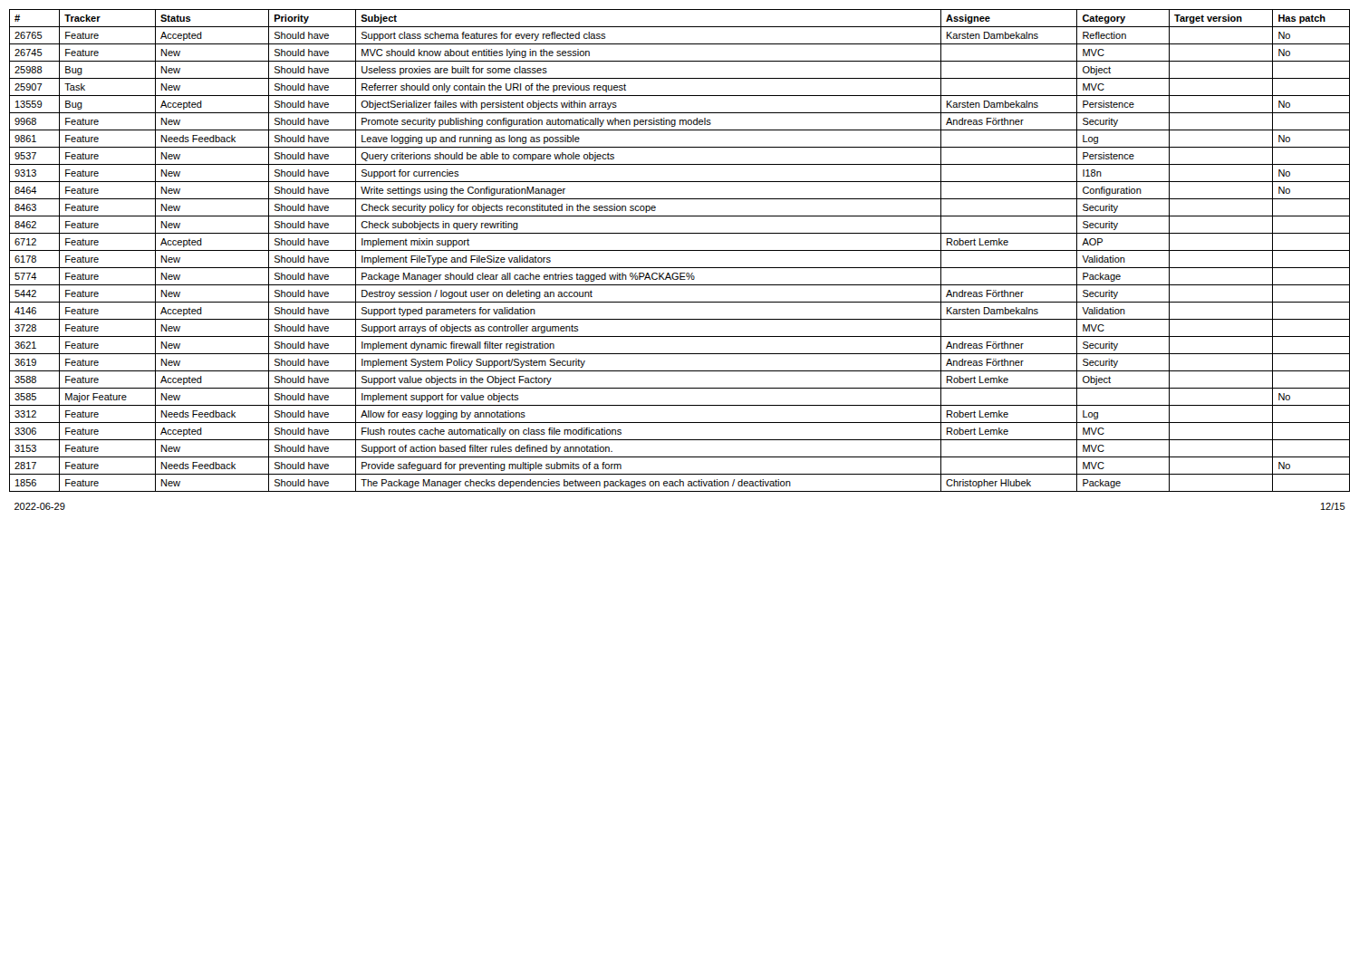| # | Tracker | Status | Priority | Subject | Assignee | Category | Target version | Has patch |
| --- | --- | --- | --- | --- | --- | --- | --- | --- |
| 26765 | Feature | Accepted | Should have | Support class schema features for every reflected class | Karsten Dambekalns | Reflection | | No |
| 26745 | Feature | New | Should have | MVC should know about entities lying in the session | | MVC | | No |
| 25988 | Bug | New | Should have | Useless proxies are built for some classes | | Object | | |
| 25907 | Task | New | Should have | Referrer should only contain the URI of the previous request | | MVC | | |
| 13559 | Bug | Accepted | Should have | ObjectSerializer failes with persistent objects within arrays | Karsten Dambekalns | Persistence | | No |
| 9968 | Feature | New | Should have | Promote security publishing configuration automatically when persisting models | Andreas Förthner | Security | | |
| 9861 | Feature | Needs Feedback | Should have | Leave logging up and running as long as possible | | Log | | No |
| 9537 | Feature | New | Should have | Query criterions should be able to compare whole objects | | Persistence | | |
| 9313 | Feature | New | Should have | Support for currencies | | I18n | | No |
| 8464 | Feature | New | Should have | Write settings using the ConfigurationManager | | Configuration | | No |
| 8463 | Feature | New | Should have | Check security policy for objects reconstituted in the session scope | | Security | | |
| 8462 | Feature | New | Should have | Check subobjects in query rewriting | | Security | | |
| 6712 | Feature | Accepted | Should have | Implement mixin support | Robert Lemke | AOP | | |
| 6178 | Feature | New | Should have | Implement FileType and FileSize validators | | Validation | | |
| 5774 | Feature | New | Should have | Package Manager should clear all cache entries tagged with %PACKAGE% | | Package | | |
| 5442 | Feature | New | Should have | Destroy session / logout user on deleting an account | Andreas Förthner | Security | | |
| 4146 | Feature | Accepted | Should have | Support typed parameters for validation | Karsten Dambekalns | Validation | | |
| 3728 | Feature | New | Should have | Support arrays of objects as controller arguments | | MVC | | |
| 3621 | Feature | New | Should have | Implement dynamic firewall filter registration | Andreas Förthner | Security | | |
| 3619 | Feature | New | Should have | Implement System Policy Support/System Security | Andreas Förthner | Security | | |
| 3588 | Feature | Accepted | Should have | Support value objects in the Object Factory | Robert Lemke | Object | | |
| 3585 | Major Feature | New | Should have | Implement support for value objects | | | | No |
| 3312 | Feature | Needs Feedback | Should have | Allow for easy logging by annotations | Robert Lemke | Log | | |
| 3306 | Feature | Accepted | Should have | Flush routes cache automatically on class file modifications | Robert Lemke | MVC | | |
| 3153 | Feature | New | Should have | Support of action based filter rules defined by annotation. | | MVC | | |
| 2817 | Feature | Needs Feedback | Should have | Provide safeguard for preventing multiple submits of a form | | MVC | | No |
| 1856 | Feature | New | Should have | The Package Manager checks dependencies between packages on each activation / deactivation | Christopher Hlubek | Package | | |
| 2022-06-29 | 12/15 |